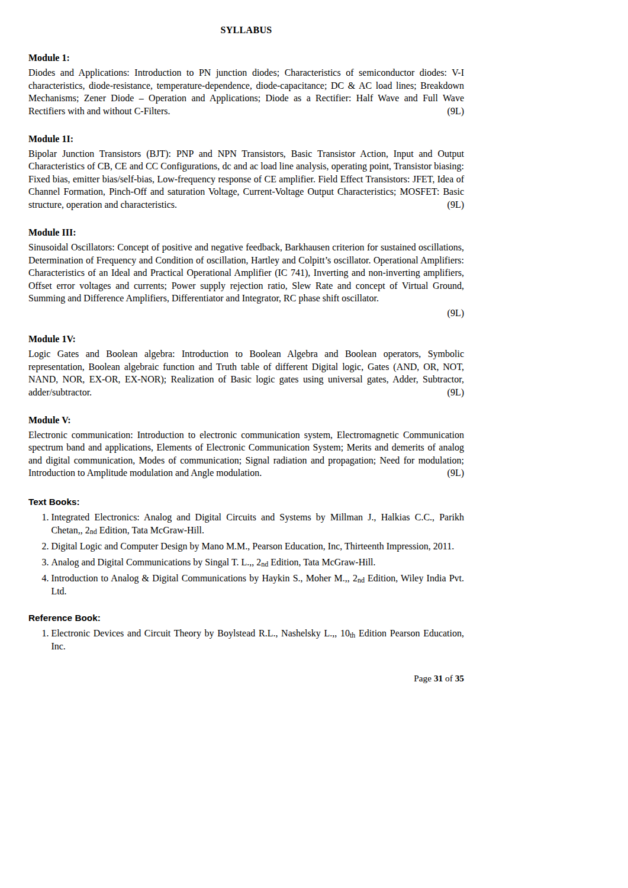SYLLABUS
Module 1:
Diodes and Applications: Introduction to PN junction diodes; Characteristics of semiconductor diodes: V-I characteristics, diode-resistance, temperature-dependence, diode-capacitance; DC & AC load lines; Breakdown Mechanisms; Zener Diode – Operation and Applications; Diode as a Rectifier: Half Wave and Full Wave Rectifiers with and without C-Filters. (9L)
Module 1I:
Bipolar Junction Transistors (BJT): PNP and NPN Transistors, Basic Transistor Action, Input and Output Characteristics of CB, CE and CC Configurations, dc and ac load line analysis, operating point, Transistor biasing: Fixed bias, emitter bias/self-bias, Low-frequency response of CE amplifier. Field Effect Transistors: JFET, Idea of Channel Formation, Pinch-Off and saturation Voltage, Current-Voltage Output Characteristics; MOSFET: Basic structure, operation and characteristics. (9L)
Module III:
Sinusoidal Oscillators: Concept of positive and negative feedback, Barkhausen criterion for sustained oscillations, Determination of Frequency and Condition of oscillation, Hartley and Colpitt’s oscillator. Operational Amplifiers: Characteristics of an Ideal and Practical Operational Amplifier (IC 741), Inverting and non-inverting amplifiers, Offset error voltages and currents; Power supply rejection ratio, Slew Rate and concept of Virtual Ground, Summing and Difference Amplifiers, Differentiator and Integrator, RC phase shift oscillator.
(9L)
Module 1V:
Logic Gates and Boolean algebra: Introduction to Boolean Algebra and Boolean operators, Symbolic representation, Boolean algebraic function and Truth table of different Digital logic, Gates (AND, OR, NOT, NAND, NOR, EX-OR, EX-NOR); Realization of Basic logic gates using universal gates, Adder, Subtractor, adder/subtractor. (9L)
Module V:
Electronic communication: Introduction to electronic communication system, Electromagnetic Communication spectrum band and applications, Elements of Electronic Communication System; Merits and demerits of analog and digital communication, Modes of communication; Signal radiation and propagation; Need for modulation; Introduction to Amplitude modulation and Angle modulation. (9L)
Text Books:
Integrated Electronics: Analog and Digital Circuits and Systems by Millman J., Halkias C.C., Parikh Chetan,, 2nd Edition, Tata McGraw-Hill.
Digital Logic and Computer Design by Mano M.M., Pearson Education, Inc, Thirteenth Impression, 2011.
Analog and Digital Communications by Singal T. L.,, 2nd Edition, Tata McGraw-Hill.
Introduction to Analog & Digital Communications by Haykin S., Moher M.,, 2nd Edition, Wiley India Pvt. Ltd.
Reference Book:
Electronic Devices and Circuit Theory by Boylstead R.L., Nashelsky L.,, 10th Edition Pearson Education, Inc.
Page 31 of 35